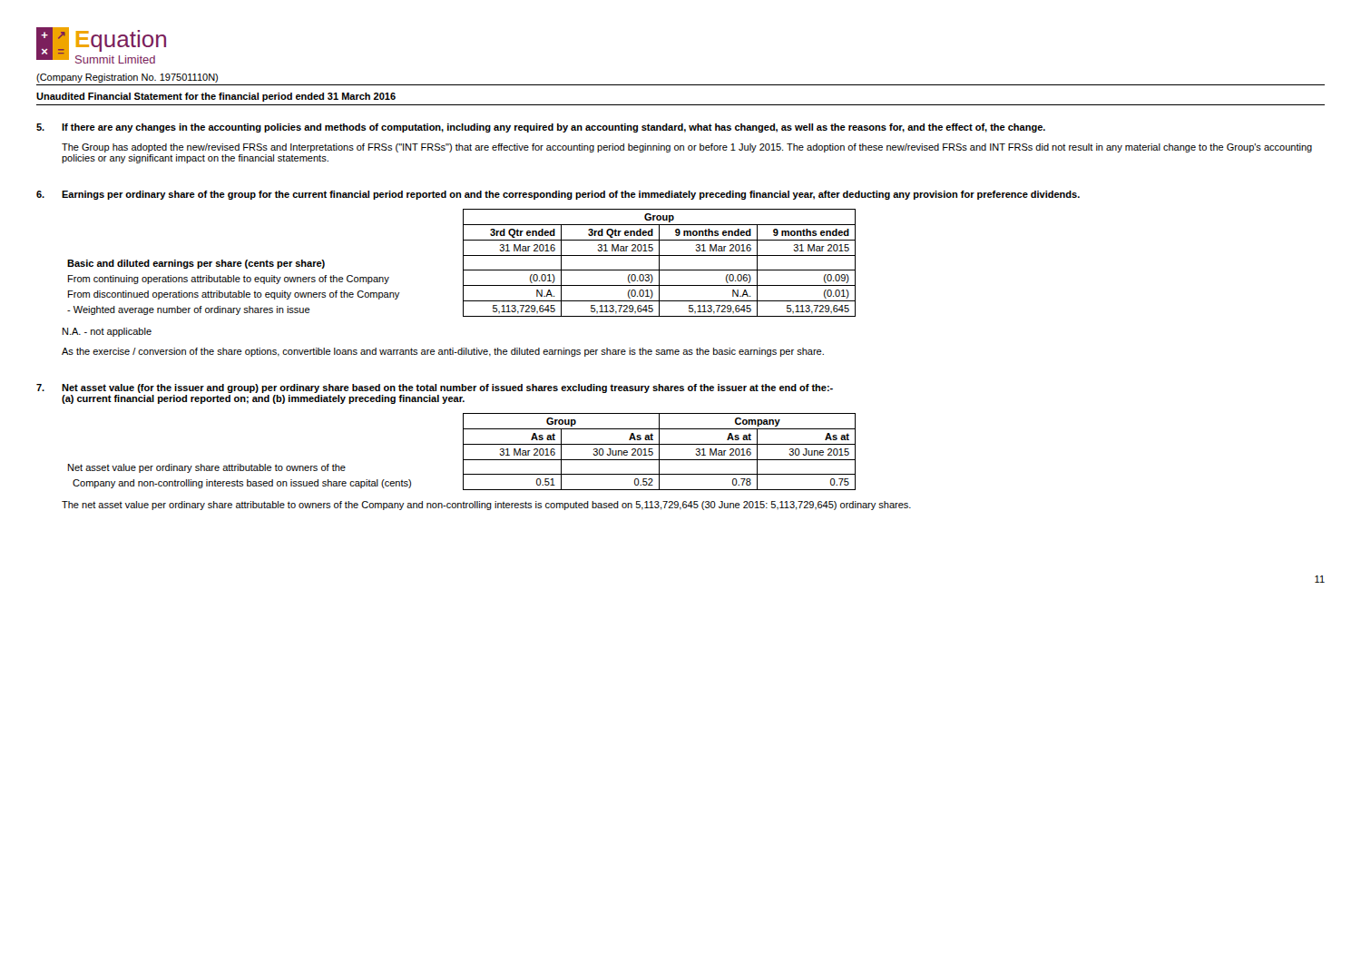+
↗
×
=
Equation
Summit Limited
(Company Registration No. 197501110N)
Unaudited Financial Statement for the financial period ended 31 March 2016
5.
If there are any changes in the accounting policies and methods of computation, including any required by an accounting standard, what has changed, as well as the reasons for, and the effect of, the change.
The Group has adopted the new/revised FRSs and Interpretations of FRSs ("INT FRSs") that are effective for accounting period beginning on or before 1 July 2015. The adoption of these new/revised FRSs and INT FRSs did not result in any material change to the Group's accounting policies or any significant impact on the financial statements.
6.
Earnings per ordinary share of the group for the current financial period reported on and the corresponding period of the immediately preceding financial year, after deducting any provision for preference dividends.
| | Group |
| | 3rd Qtr ended | 3rd Qtr ended | 9 months ended | 9 months ended |
| | 31 Mar 2016 | 31 Mar 2015 | 31 Mar 2016 | 31 Mar 2015 |
| Basic and diluted earnings per share (cents per share) | | | | |
| From continuing operations attributable to equity owners of the Company | (0.01) | (0.03) | (0.06) | (0.09) |
| From discontinued operations attributable to equity owners of the Company | N.A. | (0.01) | N.A. | (0.01) |
| - Weighted average number of ordinary shares in issue | 5,113,729,645 | 5,113,729,645 | 5,113,729,645 | 5,113,729,645 |
N.A. - not applicable
As the exercise / conversion of the share options, convertible loans and warrants are anti-dilutive, the diluted earnings per share is the same as the basic earnings per share.
7.
Net asset value (for the issuer and group) per ordinary share based on the total number of issued shares excluding treasury shares of the issuer at the end of the:-
(a) current financial period reported on; and (b) immediately preceding financial year.
| | Group | Company |
| | As at | As at | As at | As at |
| | 31 Mar 2016 | 30 June 2015 | 31 Mar 2016 | 30 June 2015 |
| Net asset value per ordinary share attributable to owners of the | | | | |
| Company and non-controlling interests based on issued share capital (cents) | 0.51 | 0.52 | 0.78 | 0.75 |
The net asset value per ordinary share attributable to owners of the Company and non-controlling interests is computed based on 5,113,729,645 (30 June 2015: 5,113,729,645) ordinary shares.
11